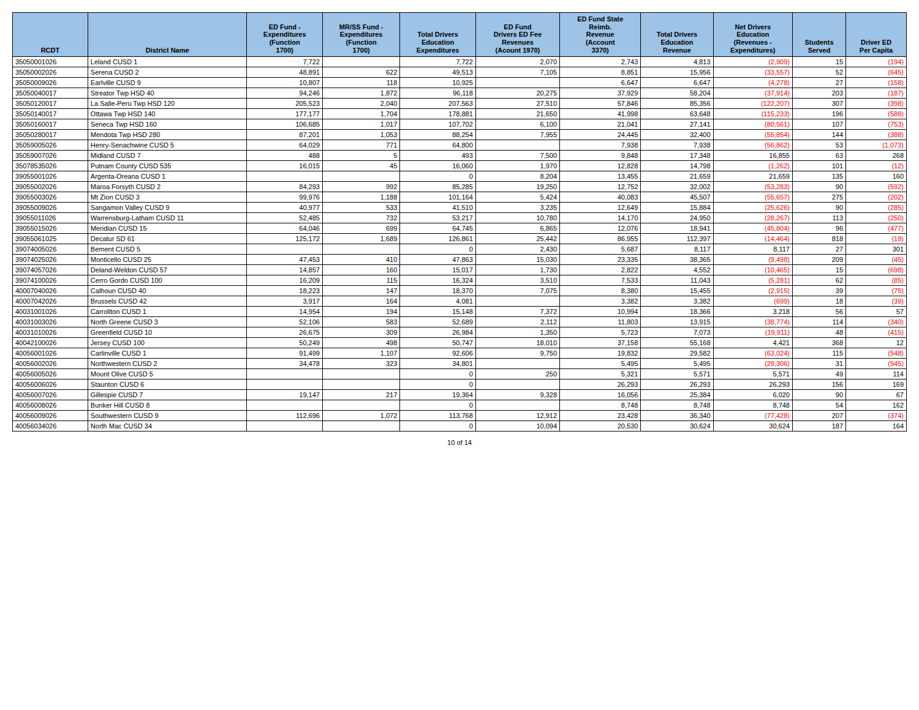| RCDT | District Name | ED Fund - Expenditures (Function 1700) | MR/SS Fund - Expenditures (Function 1700) | Total Drivers Education Expenditures | ED Fund Drivers ED Fee Revenues (Acount 1970) | ED Fund State Reimb. Revenue (Account 3370) | Total Drivers Education Revenue | Net Drivers Education (Revenues - Expenditures) | Students Served | Driver ED Per Capita |
| --- | --- | --- | --- | --- | --- | --- | --- | --- | --- | --- |
| 35050001026 | Leland CUSD 1 | 7,722 | | 7,722 | 2,070 | 2,743 | 4,813 | (2,909) | 15 | (194) |
| 35050002026 | Serena CUSD 2 | 48,891 | 622 | 49,513 | 7,105 | 8,851 | 15,956 | (33,557) | 52 | (645) |
| 35050009026 | Earlville CUSD 9 | 10,807 | 118 | 10,925 | | 6,647 | 6,647 | (4,278) | 27 | (158) |
| 35050040017 | Streator Twp HSD 40 | 94,246 | 1,872 | 96,118 | 20,275 | 37,929 | 58,204 | (37,914) | 203 | (187) |
| 35050120017 | La Salle-Peru Twp HSD 120 | 205,523 | 2,040 | 207,563 | 27,510 | 57,846 | 85,356 | (122,207) | 307 | (398) |
| 35050140017 | Ottawa Twp HSD 140 | 177,177 | 1,704 | 178,881 | 21,650 | 41,998 | 63,648 | (115,233) | 196 | (588) |
| 35050160017 | Seneca Twp HSD 160 | 106,685 | 1,017 | 107,702 | 6,100 | 21,041 | 27,141 | (80,561) | 107 | (753) |
| 35050280017 | Mendota Twp HSD 280 | 87,201 | 1,053 | 88,254 | 7,955 | 24,445 | 32,400 | (55,854) | 144 | (388) |
| 35059005026 | Henry-Senachwine CUSD 5 | 64,029 | 771 | 64,800 | | 7,938 | 7,938 | (56,862) | 53 | (1,073) |
| 35059007026 | Midland CUSD 7 | 488 | 5 | 493 | 7,500 | 9,848 | 17,348 | 16,855 | 63 | 268 |
| 35078535026 | Putnam County CUSD 535 | 16,015 | 45 | 16,060 | 1,970 | 12,828 | 14,798 | (1,262) | 101 | (12) |
| 39055001026 | Argenta-Oreana CUSD 1 | | | 0 | 8,204 | 13,455 | 21,659 | 21,659 | 135 | 160 |
| 39055002026 | Maroa Forsyth CUSD 2 | 84,293 | 992 | 85,285 | 19,250 | 12,752 | 32,002 | (53,283) | 90 | (592) |
| 39055003026 | Mt Zion CUSD 3 | 99,976 | 1,188 | 101,164 | 5,424 | 40,083 | 45,507 | (55,657) | 275 | (202) |
| 39055009026 | Sangamon Valley CUSD 9 | 40,977 | 533 | 41,510 | 3,235 | 12,649 | 15,884 | (25,626) | 90 | (285) |
| 39055011026 | Warrensburg-Latham CUSD 11 | 52,485 | 732 | 53,217 | 10,780 | 14,170 | 24,950 | (28,267) | 113 | (250) |
| 39055015026 | Meridian CUSD 15 | 64,046 | 699 | 64,745 | 6,865 | 12,076 | 18,941 | (45,804) | 96 | (477) |
| 39055061025 | Decatur SD 61 | 125,172 | 1,689 | 126,861 | 25,442 | 86,955 | 112,397 | (14,464) | 818 | (18) |
| 39074005026 | Bement CUSD 5 | | | 0 | 2,430 | 5,687 | 8,117 | 8,117 | 27 | 301 |
| 39074025026 | Monticello CUSD 25 | 47,453 | 410 | 47,863 | 15,030 | 23,335 | 38,365 | (9,498) | 209 | (45) |
| 39074057026 | Deland-Weldon CUSD 57 | 14,857 | 160 | 15,017 | 1,730 | 2,822 | 4,552 | (10,465) | 15 | (698) |
| 39074100026 | Cerro Gordo CUSD 100 | 16,209 | 115 | 16,324 | 3,510 | 7,533 | 11,043 | (5,281) | 62 | (85) |
| 40007040026 | Calhoun CUSD 40 | 18,223 | 147 | 18,370 | 7,075 | 8,380 | 15,455 | (2,915) | 39 | (75) |
| 40007042026 | Brussels CUSD 42 | 3,917 | 164 | 4,081 | | 3,382 | 3,382 | (699) | 18 | (39) |
| 40031001026 | Carrollton CUSD 1 | 14,954 | 194 | 15,148 | 7,372 | 10,994 | 18,366 | 3,218 | 56 | 57 |
| 40031003026 | North Greene CUSD 3 | 52,106 | 583 | 52,689 | 2,112 | 11,803 | 13,915 | (38,774) | 114 | (340) |
| 40031010026 | Greenfield CUSD 10 | 26,675 | 309 | 26,984 | 1,350 | 5,723 | 7,073 | (19,911) | 48 | (415) |
| 40042100026 | Jersey CUSD 100 | 50,249 | 498 | 50,747 | 18,010 | 37,158 | 55,168 | 4,421 | 368 | 12 |
| 40056001026 | Carlinville CUSD 1 | 91,499 | 1,107 | 92,606 | 9,750 | 19,832 | 29,582 | (63,024) | 115 | (548) |
| 40056002026 | Northwestern CUSD 2 | 34,478 | 323 | 34,801 | | 5,495 | 5,495 | (29,306) | 31 | (945) |
| 40056005026 | Mount Olive CUSD 5 | | | 0 | 250 | 5,321 | 5,571 | 5,571 | 49 | 114 |
| 40056006026 | Staunton CUSD 6 | | | 0 | | 26,293 | 26,293 | 26,293 | 156 | 169 |
| 40056007026 | Gillespie CUSD 7 | 19,147 | 217 | 19,364 | 9,328 | 16,056 | 25,384 | 6,020 | 90 | 67 |
| 40056008026 | Bunker Hill CUSD 8 | | | 0 | | 8,748 | 8,748 | 8,748 | 54 | 162 |
| 40056009026 | Southwestern CUSD 9 | 112,696 | 1,072 | 113,768 | 12,912 | 23,428 | 36,340 | (77,428) | 207 | (374) |
| 40056034026 | North Mac CUSD 34 | | | 0 | 10,094 | 20,530 | 30,624 | 30,624 | 187 | 164 |
10 of 14